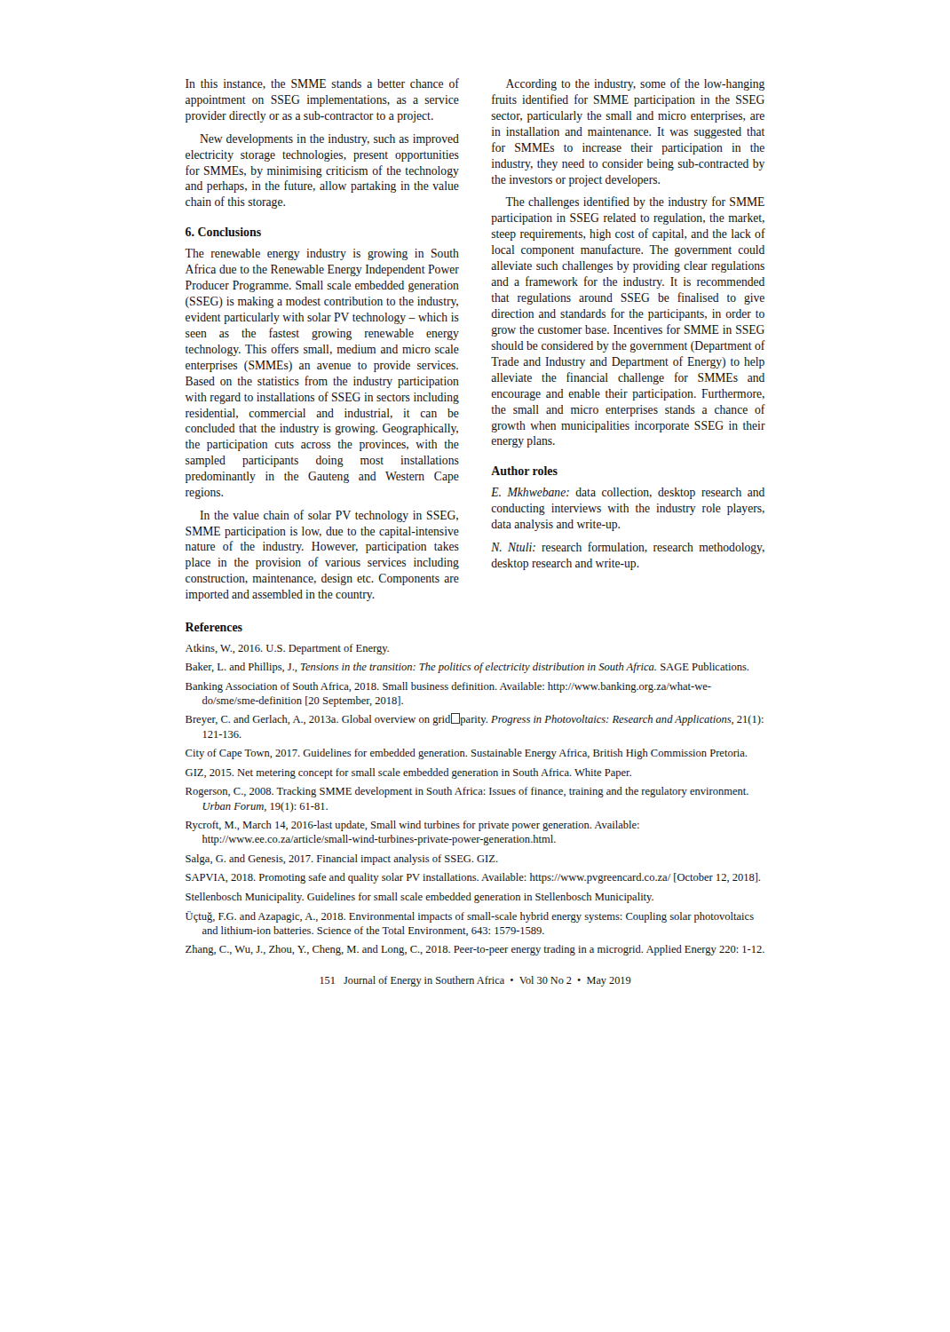In this instance, the SMME stands a better chance of appointment on SSEG implementations, as a service provider directly or as a sub-contractor to a project.
New developments in the industry, such as improved electricity storage technologies, present opportunities for SMMEs, by minimising criticism of the technology and perhaps, in the future, allow partaking in the value chain of this storage.
6. Conclusions
The renewable energy industry is growing in South Africa due to the Renewable Energy Independent Power Producer Programme. Small scale embedded generation (SSEG) is making a modest contribution to the industry, evident particularly with solar PV technology – which is seen as the fastest growing renewable energy technology. This offers small, medium and micro scale enterprises (SMMEs) an avenue to provide services. Based on the statistics from the industry participation with regard to installations of SSEG in sectors including residential, commercial and industrial, it can be concluded that the industry is growing. Geographically, the participation cuts across the provinces, with the sampled participants doing most installations predominantly in the Gauteng and Western Cape regions.
In the value chain of solar PV technology in SSEG, SMME participation is low, due to the capital-intensive nature of the industry. However, participation takes place in the provision of various services including construction, maintenance, design etc. Components are imported and assembled in the country.
According to the industry, some of the low-hanging fruits identified for SMME participation in the SSEG sector, particularly the small and micro enterprises, are in installation and maintenance. It was suggested that for SMMEs to increase their participation in the industry, they need to consider being sub-contracted by the investors or project developers.
The challenges identified by the industry for SMME participation in SSEG related to regulation, the market, steep requirements, high cost of capital, and the lack of local component manufacture. The government could alleviate such challenges by providing clear regulations and a framework for the industry. It is recommended that regulations around SSEG be finalised to give direction and standards for the participants, in order to grow the customer base. Incentives for SMME in SSEG should be considered by the government (Department of Trade and Industry and Department of Energy) to help alleviate the financial challenge for SMMEs and encourage and enable their participation. Furthermore, the small and micro enterprises stands a chance of growth when municipalities incorporate SSEG in their energy plans.
Author roles
E. Mkhwebane: data collection, desktop research and conducting interviews with the industry role players, data analysis and write-up.
N. Ntuli: research formulation, research methodology, desktop research and write-up.
References
Atkins, W., 2016. U.S. Department of Energy.
Baker, L. and Phillips, J., Tensions in the transition: The politics of electricity distribution in South Africa. SAGE Publications.
Banking Association of South Africa, 2018. Small business definition. Available: http://www.banking.org.za/what-we-do/sme/sme-definition [20 September, 2018].
Breyer, C. and Gerlach, A., 2013a. Global overview on grid parity. Progress in Photovoltaics: Research and Applications, 21(1): 121-136.
City of Cape Town, 2017. Guidelines for embedded generation. Sustainable Energy Africa, British High Commission Pretoria.
GIZ, 2015. Net metering concept for small scale embedded generation in South Africa. White Paper.
Rogerson, C., 2008. Tracking SMME development in South Africa: Issues of finance, training and the regulatory environment. Urban Forum, 19(1): 61-81.
Rycroft, M., March 14, 2016-last update, Small wind turbines for private power generation. Available: http://www.ee.co.za/article/small-wind-turbines-private-power-generation.html.
Salga, G. and Genesis, 2017. Financial impact analysis of SSEG. GIZ.
SAPVIA, 2018. Promoting safe and quality solar PV installations. Available: https://www.pvgreencard.co.za/ [October 12, 2018].
Stellenbosch Municipality. Guidelines for small scale embedded generation in Stellenbosch Municipality.
Üçtuğ, F.G. and Azapagic, A., 2018. Environmental impacts of small-scale hybrid energy systems: Coupling solar photovoltaics and lithium-ion batteries. Science of the Total Environment, 643: 1579-1589.
Zhang, C., Wu, J., Zhou, Y., Cheng, M. and Long, C., 2018. Peer-to-peer energy trading in a microgrid. Applied Energy 220: 1-12.
151 Journal of Energy in Southern Africa • Vol 30 No 2 • May 2019